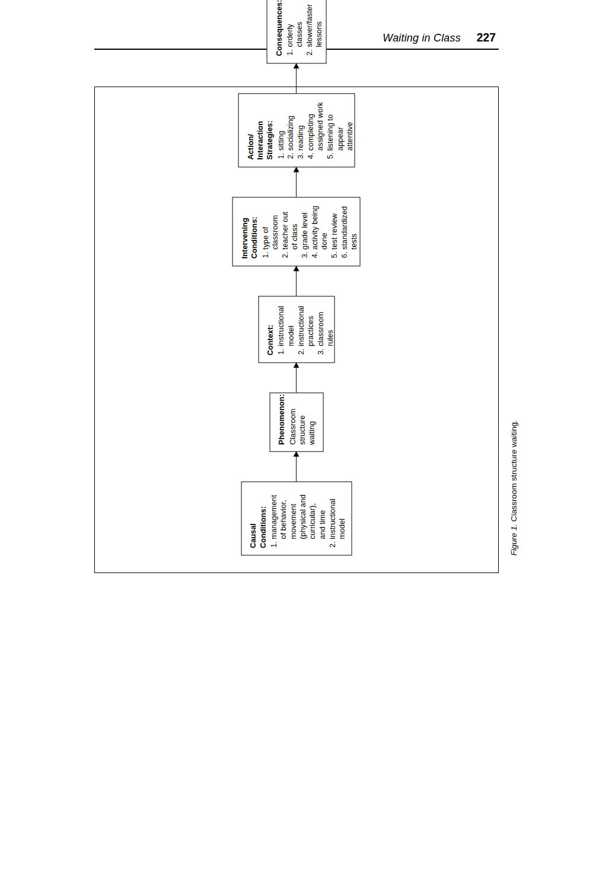Waiting in Class 227
Causal Conditions:
management of behavior, movement (physical and curricular), and time
instructional model
Phenomenon: Classroom structure waiting
Context:
instructional model
instructional practices
classroom rules
Intervening Conditions:
type of classroom
teacher out of class
grade level
activity being done
test review
standardized tests
Action/ Interaction Strategies:
sitting
socializing
reading
completing assigned work
listening to appear attentive
Consequences:
orderly classes
slower/faster lessons
Figure 1. Classroom structure waiting.